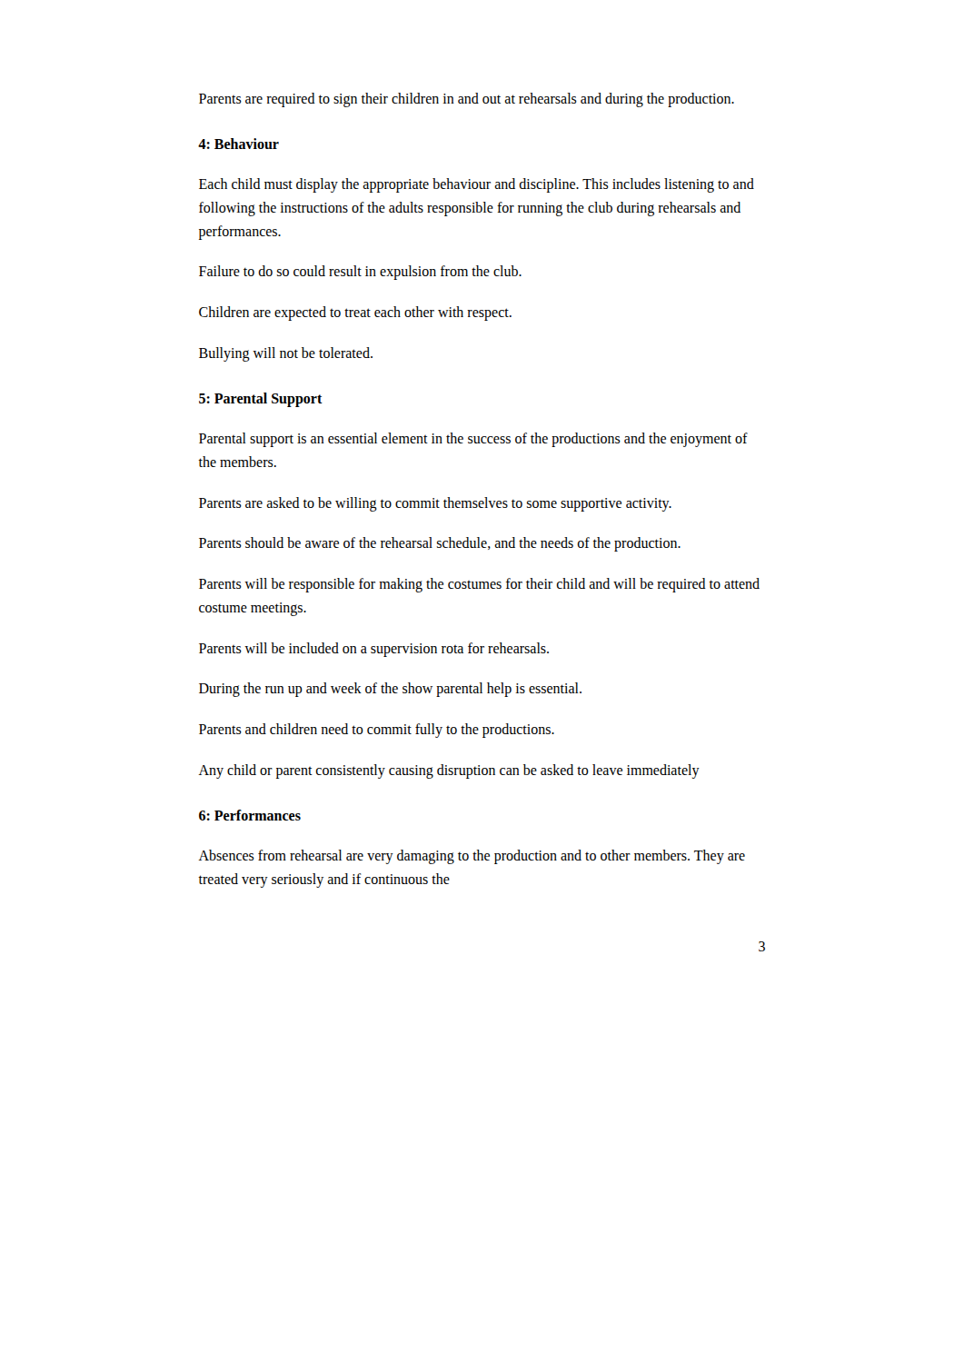Parents are required to sign their children in and out at rehearsals and during the production.
4: Behaviour
Each child must display the appropriate behaviour and discipline. This includes listening to and following the instructions of the adults responsible for running the club during rehearsals and performances.
Failure to do so could result in expulsion from the club.
Children are expected to treat each other with respect.
Bullying will not be tolerated.
5: Parental Support
Parental support is an essential element in the success of the productions and the enjoyment of the members.
Parents are asked to be willing to commit themselves to some supportive activity.
Parents should be aware of the rehearsal schedule, and the needs of the production.
Parents will be responsible for making the costumes for their child and will be required to attend costume meetings.
Parents will be included on a supervision rota for rehearsals.
During the run up and week of the show parental help is essential.
Parents and children need to commit fully to the productions.
Any child or parent consistently causing disruption can be asked to leave immediately
6: Performances
Absences from rehearsal are very damaging to the production and to other members. They are treated very seriously and if continuous the
3